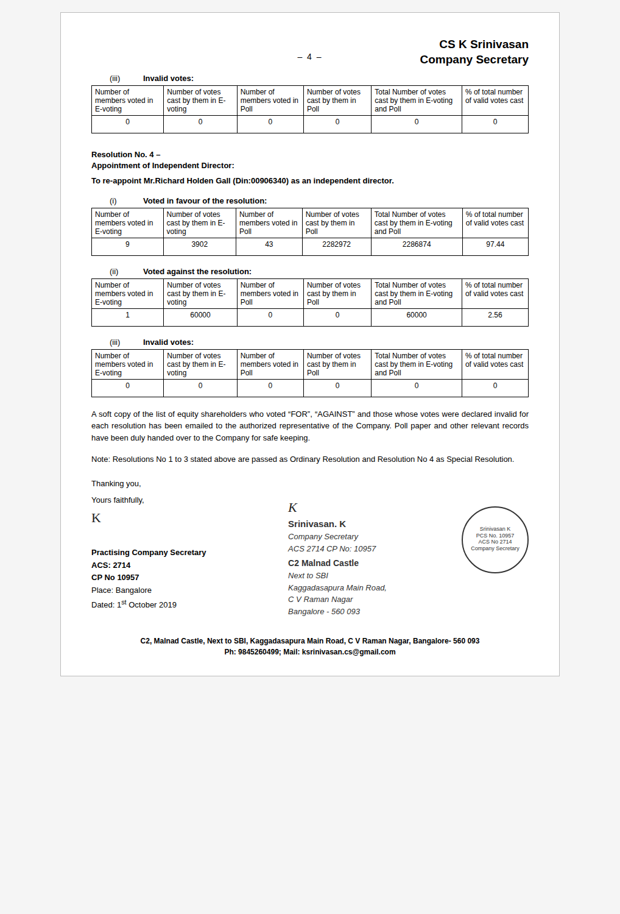CS K Srinivasan
Company Secretary
– 4 –
(iii) Invalid votes:
| Number of members voted in E-voting | Number of votes cast by them in E-voting | Number of members voted in Poll | Number of votes cast by them in Poll | Total Number of votes cast by them in E-voting and Poll | % of total number of valid votes cast |
| 0 | 0 | 0 | 0 | 0 | 0 |
Resolution No. 4 –
Appointment of Independent Director:
To re-appoint Mr.Richard Holden Gall (Din:00906340) as an independent director.
(i) Voted in favour of the resolution:
| Number of members voted in E-voting | Number of votes cast by them in E-voting | Number of members voted in Poll | Number of votes cast by them in Poll | Total Number of votes cast by them in E-voting and Poll | % of total number of valid votes cast |
| 9 | 3902 | 43 | 2282972 | 2286874 | 97.44 |
(ii) Voted against the resolution:
| Number of members voted in E-voting | Number of votes cast by them in E-voting | Number of members voted in Poll | Number of votes cast by them in Poll | Total Number of votes cast by them in E-voting and Poll | % of total number of valid votes cast |
| 1 | 60000 | 0 | 0 | 60000 | 2.56 |
(iii) Invalid votes:
| Number of members voted in E-voting | Number of votes cast by them in E-voting | Number of members voted in Poll | Number of votes cast by them in Poll | Total Number of votes cast by them in E-voting and Poll | % of total number of valid votes cast |
| 0 | 0 | 0 | 0 | 0 | 0 |
A soft copy of the list of equity shareholders who voted “FOR”, “AGAINST” and those whose votes were declared invalid for each resolution has been emailed to the authorized representative of the Company. Poll paper and other relevant records have been duly handed over to the Company for safe keeping.
Note: Resolutions No 1 to 3 stated above are passed as Ordinary Resolution and Resolution No 4 as Special Resolution.
Thanking you,
Yours faithfully,
K
Practising Company Secretary
ACS: 2714
CP No 10957
Place: Bangalore
Dated: 1st October 2019
K
Srinivasan. K
Company Secretary
ACS 2714 CP No: 10957
C2 Malnad Castle
Next to SBI
Kaggadasapura Main Road,
C V Raman Nagar
Bangalore - 560 093
Srinivasan K
PCS No. 10957
ACS No 2714
Company Secretary
C2, Malnad Castle, Next to SBI, Kaggadasapura Main Road, C V Raman Nagar, Bangalore- 560 093
Ph: 9845260499; Mail: ksrinivasan.cs@gmail.com